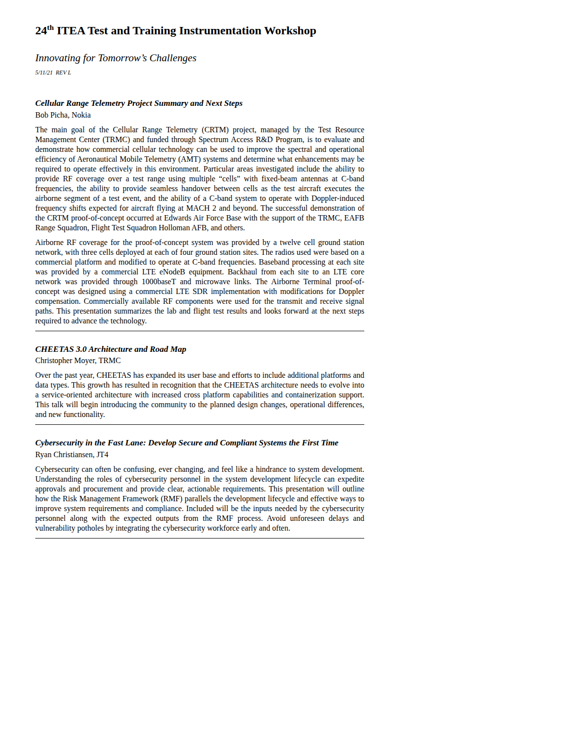24th ITEA Test and Training Instrumentation Workshop
Innovating for Tomorrow’s Challenges
5/11/21 REV L
Cellular Range Telemetry Project Summary and Next Steps
Bob Picha, Nokia
The main goal of the Cellular Range Telemetry (CRTM) project, managed by the Test Resource Management Center (TRMC) and funded through Spectrum Access R&D Program, is to evaluate and demonstrate how commercial cellular technology can be used to improve the spectral and operational efficiency of Aeronautical Mobile Telemetry (AMT) systems and determine what enhancements may be required to operate effectively in this environment. Particular areas investigated include the ability to provide RF coverage over a test range using multiple “cells” with fixed-beam antennas at C-band frequencies, the ability to provide seamless handover between cells as the test aircraft executes the airborne segment of a test event, and the ability of a C-band system to operate with Doppler-induced frequency shifts expected for aircraft flying at MACH 2 and beyond. The successful demonstration of the CRTM proof-of-concept occurred at Edwards Air Force Base with the support of the TRMC, EAFB Range Squadron, Flight Test Squadron Holloman AFB, and others.
Airborne RF coverage for the proof-of-concept system was provided by a twelve cell ground station network, with three cells deployed at each of four ground station sites. The radios used were based on a commercial platform and modified to operate at C-band frequencies. Baseband processing at each site was provided by a commercial LTE eNodeB equipment. Backhaul from each site to an LTE core network was provided through 1000baseT and microwave links. The Airborne Terminal proof-of-concept was designed using a commercial LTE SDR implementation with modifications for Doppler compensation. Commercially available RF components were used for the transmit and receive signal paths. This presentation summarizes the lab and flight test results and looks forward at the next steps required to advance the technology.
CHEETAS 3.0 Architecture and Road Map
Christopher Moyer, TRMC
Over the past year, CHEETAS has expanded its user base and efforts to include additional platforms and data types. This growth has resulted in recognition that the CHEETAS architecture needs to evolve into a service-oriented architecture with increased cross platform capabilities and containerization support. This talk will begin introducing the community to the planned design changes, operational differences, and new functionality.
Cybersecurity in the Fast Lane: Develop Secure and Compliant Systems the First Time
Ryan Christiansen, JT4
Cybersecurity can often be confusing, ever changing, and feel like a hindrance to system development. Understanding the roles of cybersecurity personnel in the system development lifecycle can expedite approvals and procurement and provide clear, actionable requirements. This presentation will outline how the Risk Management Framework (RMF) parallels the development lifecycle and effective ways to improve system requirements and compliance. Included will be the inputs needed by the cybersecurity personnel along with the expected outputs from the RMF process. Avoid unforeseen delays and vulnerability potholes by integrating the cybersecurity workforce early and often.